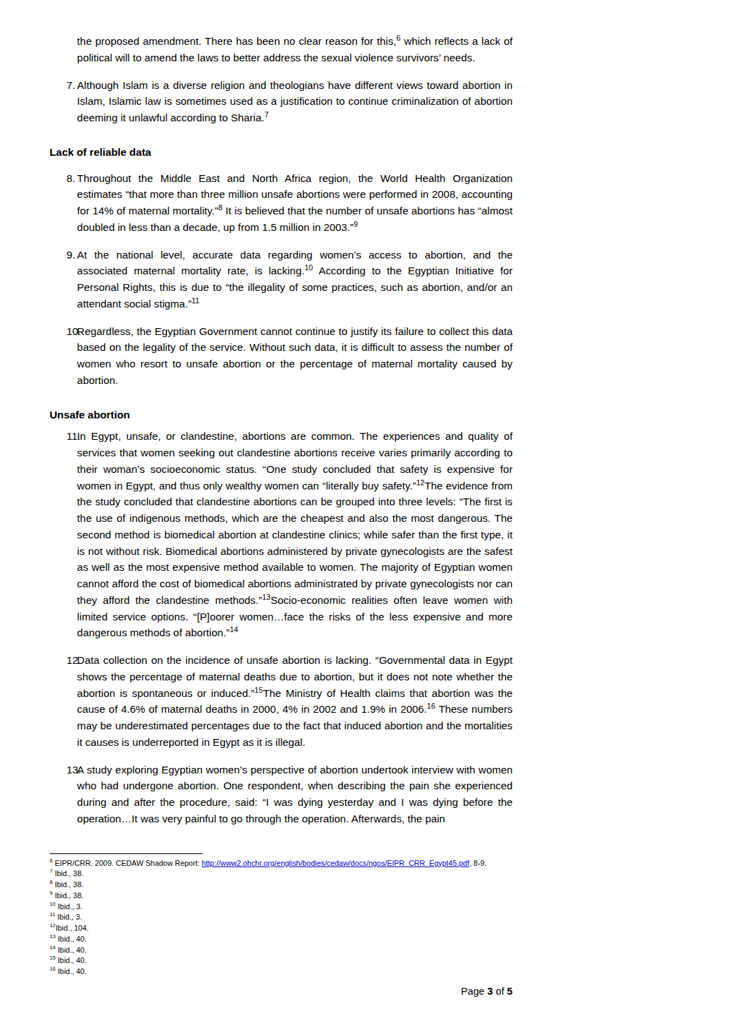the proposed amendment. There has been no clear reason for this,6 which reflects a lack of political will to amend the laws to better address the sexual violence survivors’ needs.
7.
Although Islam is a diverse religion and theologians have different views toward abortion in Islam, Islamic law is sometimes used as a justification to continue criminalization of abortion deeming it unlawful according to Sharia.7
Lack of reliable data
8.
Throughout the Middle East and North Africa region, the World Health Organization estimates “that more than three million unsafe abortions were performed in 2008, accounting for 14% of maternal mortality.”8 It is believed that the number of unsafe abortions has “almost doubled in less than a decade, up from 1.5 million in 2003.”9
9.
At the national level, accurate data regarding women’s access to abortion, and the associated maternal mortality rate, is lacking.10 According to the Egyptian Initiative for Personal Rights, this is due to “the illegality of some practices, such as abortion, and/or an attendant social stigma.”11
10.
Regardless, the Egyptian Government cannot continue to justify its failure to collect this data based on the legality of the service. Without such data, it is difficult to assess the number of women who resort to unsafe abortion or the percentage of maternal mortality caused by abortion.
Unsafe abortion
11.
In Egypt, unsafe, or clandestine, abortions are common. The experiences and quality of services that women seeking out clandestine abortions receive varies primarily according to their woman’s socioeconomic status. “One study concluded that safety is expensive for women in Egypt, and thus only wealthy women can “literally buy safety.”12The evidence from the study concluded that clandestine abortions can be grouped into three levels: “The first is the use of indigenous methods, which are the cheapest and also the most dangerous. The second method is biomedical abortion at clandestine clinics; while safer than the first type, it is not without risk. Biomedical abortions administered by private gynecologists are the safest as well as the most expensive method available to women. The majority of Egyptian women cannot afford the cost of biomedical abortions administrated by private gynecologists nor can they afford the clandestine methods.”13Socio-economic realities often leave women with limited service options. “[P]oorer women…face the risks of the less expensive and more dangerous methods of abortion.”14
12.
Data collection on the incidence of unsafe abortion is lacking. “Governmental data in Egypt shows the percentage of maternal deaths due to abortion, but it does not note whether the abortion is spontaneous or induced.”15The Ministry of Health claims that abortion was the cause of 4.6% of maternal deaths in 2000, 4% in 2002 and 1.9% in 2006.16 These numbers may be underestimated percentages due to the fact that induced abortion and the mortalities it causes is underreported in Egypt as it is illegal.
13.
A study exploring Egyptian women’s perspective of abortion undertook interview with women who had undergone abortion. One respondent, when describing the pain she experienced during and after the procedure, said: “I was dying yesterday and I was dying before the operation…It was very painful to go through the operation. Afterwards, the pain
6 EIPR/CRR. 2009. CEDAW Shadow Report: http://www2.ohchr.org/english/bodies/cedaw/docs/ngos/EIPR_CRR_Egypt45.pdf, 8-9.
7 Ibid., 38.
8 Ibid., 38.
9 Ibid., 38.
10 Ibid., 3.
11 Ibid., 3.
12Ibid., 104.
13 Ibid., 40.
14 Ibid., 40.
15 Ibid., 40.
16 Ibid., 40.
Page 3 of 5